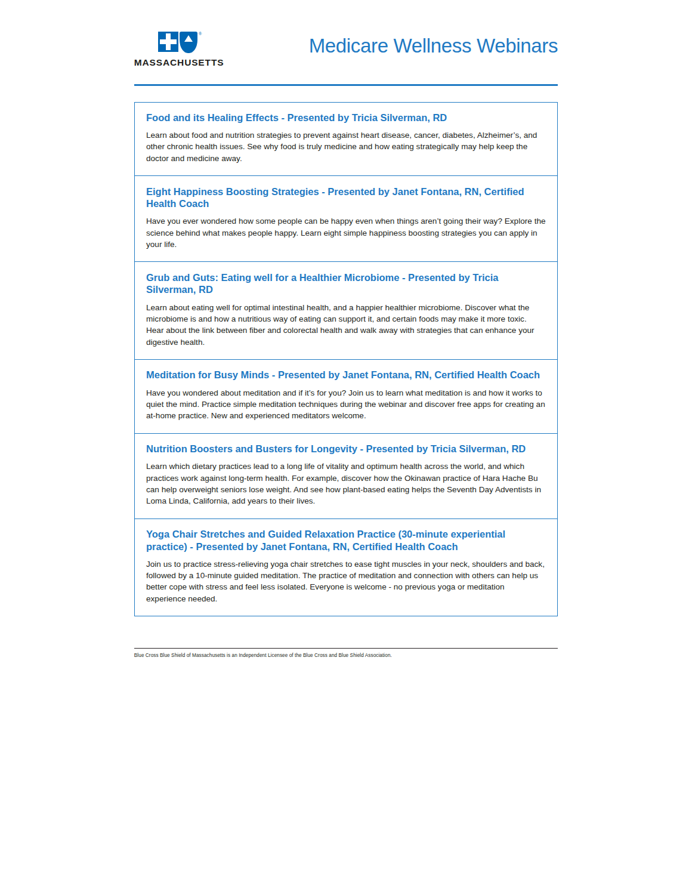®
MASSACHUSETTS
Medicare Wellness Webinars
Food and its Healing Effects - Presented by Tricia Silverman, RD
Learn about food and nutrition strategies to prevent against heart disease, cancer, diabetes, Alzheimer’s, and other chronic health issues. See why food is truly medicine and how eating strategically may help keep the doctor and medicine away.
Eight Happiness Boosting Strategies - Presented by Janet Fontana, RN, Certified Health Coach
Have you ever wondered how some people can be happy even when things aren’t going their way? Explore the science behind what makes people happy. Learn eight simple happiness boosting strategies you can apply in your life.
Grub and Guts: Eating well for a Healthier Microbiome - Presented by Tricia Silverman, RD
Learn about eating well for optimal intestinal health, and a happier healthier microbiome. Discover what the microbiome is and how a nutritious way of eating can support it, and certain foods may make it more toxic. Hear about the link between fiber and colorectal health and walk away with strategies that can enhance your digestive health.
Meditation for Busy Minds - Presented by Janet Fontana, RN, Certified Health Coach
Have you wondered about meditation and if it’s for you? Join us to learn what meditation is and how it works to quiet the mind. Practice simple meditation techniques during the webinar and discover free apps for creating an at-home practice. New and experienced meditators welcome.
Nutrition Boosters and Busters for Longevity - Presented by Tricia Silverman, RD
Learn which dietary practices lead to a long life of vitality and optimum health across the world, and which practices work against long-term health. For example, discover how the Okinawan practice of Hara Hache Bu can help overweight seniors lose weight. And see how plant-based eating helps the Seventh Day Adventists in Loma Linda, California, add years to their lives.
Yoga Chair Stretches and Guided Relaxation Practice (30-minute experiential practice) - Presented by Janet Fontana, RN, Certified Health Coach
Join us to practice stress-relieving yoga chair stretches to ease tight muscles in your neck, shoulders and back, followed by a 10-minute guided meditation. The practice of meditation and connection with others can help us better cope with stress and feel less isolated. Everyone is welcome - no previous yoga or meditation experience needed.
Blue Cross Blue Shield of Massachusetts is an Independent Licensee of the Blue Cross and Blue Shield Association.